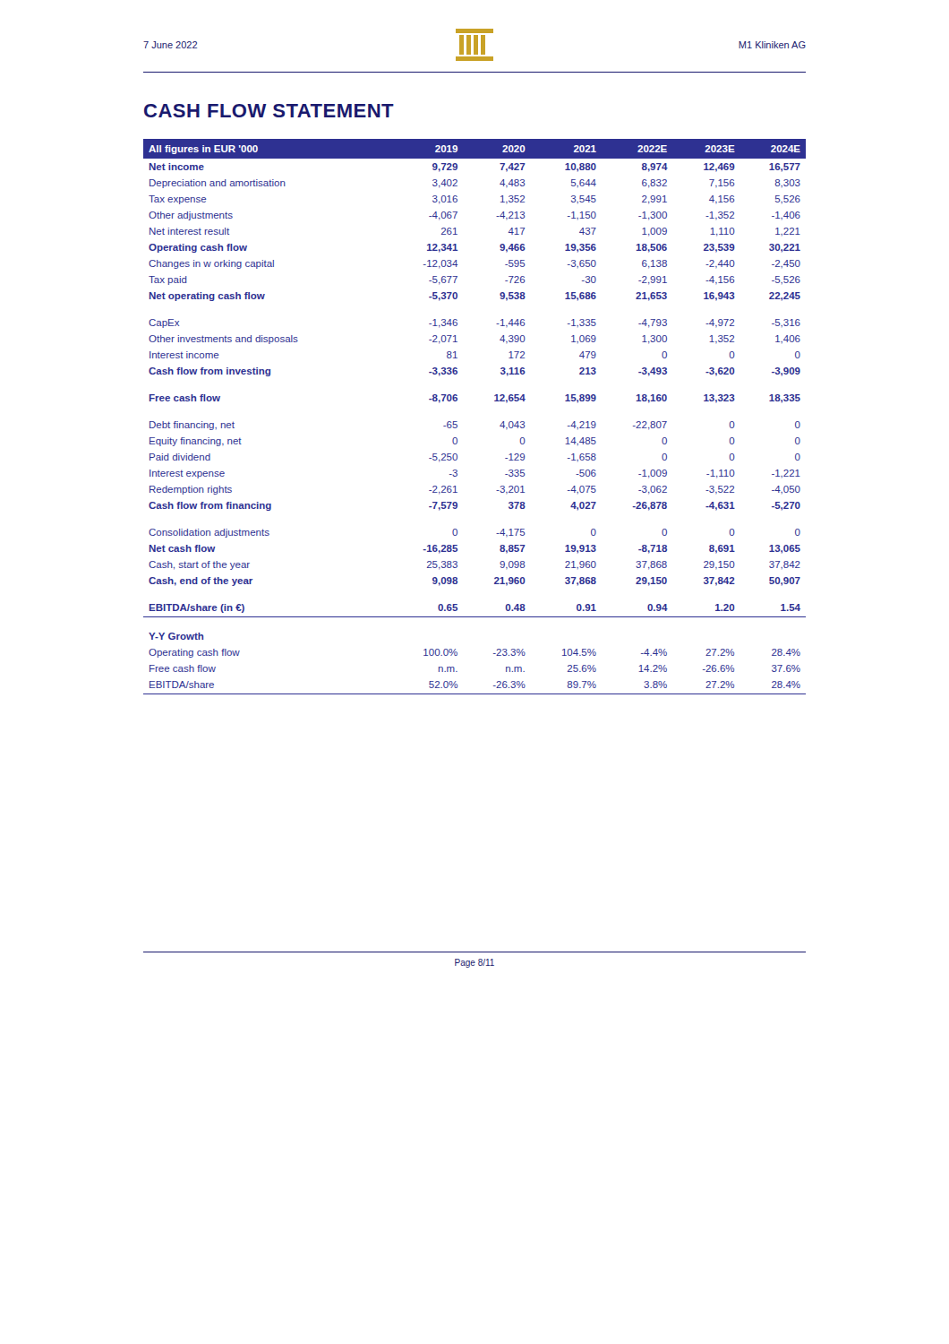7 June 2022
M1 Kliniken AG
CASH FLOW STATEMENT
| All figures in EUR '000 | 2019 | 2020 | 2021 | 2022E | 2023E | 2024E |
| --- | --- | --- | --- | --- | --- | --- |
| Net income | 9,729 | 7,427 | 10,880 | 8,974 | 12,469 | 16,577 |
| Depreciation and amortisation | 3,402 | 4,483 | 5,644 | 6,832 | 7,156 | 8,303 |
| Tax expense | 3,016 | 1,352 | 3,545 | 2,991 | 4,156 | 5,526 |
| Other adjustments | -4,067 | -4,213 | -1,150 | -1,300 | -1,352 | -1,406 |
| Net interest result | 261 | 417 | 437 | 1,009 | 1,110 | 1,221 |
| Operating cash flow | 12,341 | 9,466 | 19,356 | 18,506 | 23,539 | 30,221 |
| Changes in w orking capital | -12,034 | -595 | -3,650 | 6,138 | -2,440 | -2,450 |
| Tax paid | -5,677 | -726 | -30 | -2,991 | -4,156 | -5,526 |
| Net operating cash flow | -5,370 | 9,538 | 15,686 | 21,653 | 16,943 | 22,245 |
| CapEx | -1,346 | -1,446 | -1,335 | -4,793 | -4,972 | -5,316 |
| Other investments and disposals | -2,071 | 4,390 | 1,069 | 1,300 | 1,352 | 1,406 |
| Interest income | 81 | 172 | 479 | 0 | 0 | 0 |
| Cash flow from investing | -3,336 | 3,116 | 213 | -3,493 | -3,620 | -3,909 |
| Free cash flow | -8,706 | 12,654 | 15,899 | 18,160 | 13,323 | 18,335 |
| Debt financing, net | -65 | 4,043 | -4,219 | -22,807 | 0 | 0 |
| Equity financing, net | 0 | 0 | 14,485 | 0 | 0 | 0 |
| Paid dividend | -5,250 | -129 | -1,658 | 0 | 0 | 0 |
| Interest expense | -3 | -335 | -506 | -1,009 | -1,110 | -1,221 |
| Redemption rights | -2,261 | -3,201 | -4,075 | -3,062 | -3,522 | -4,050 |
| Cash flow from financing | -7,579 | 378 | 4,027 | -26,878 | -4,631 | -5,270 |
| Consolidation adjustments | 0 | -4,175 | 0 | 0 | 0 | 0 |
| Net cash flow | -16,285 | 8,857 | 19,913 | -8,718 | 8,691 | 13,065 |
| Cash, start of the year | 25,383 | 9,098 | 21,960 | 37,868 | 29,150 | 37,842 |
| Cash, end of the year | 9,098 | 21,960 | 37,868 | 29,150 | 37,842 | 50,907 |
| EBITDA/share (in €) | 0.65 | 0.48 | 0.91 | 0.94 | 1.20 | 1.54 |
| Y-Y Growth | | | | | | |
| Operating cash flow | 100.0% | -23.3% | 104.5% | -4.4% | 27.2% | 28.4% |
| Free cash flow | n.m. | n.m. | 25.6% | 14.2% | -26.6% | 37.6% |
| EBITDA/share | 52.0% | -26.3% | 89.7% | 3.8% | 27.2% | 28.4% |
Page 8/11